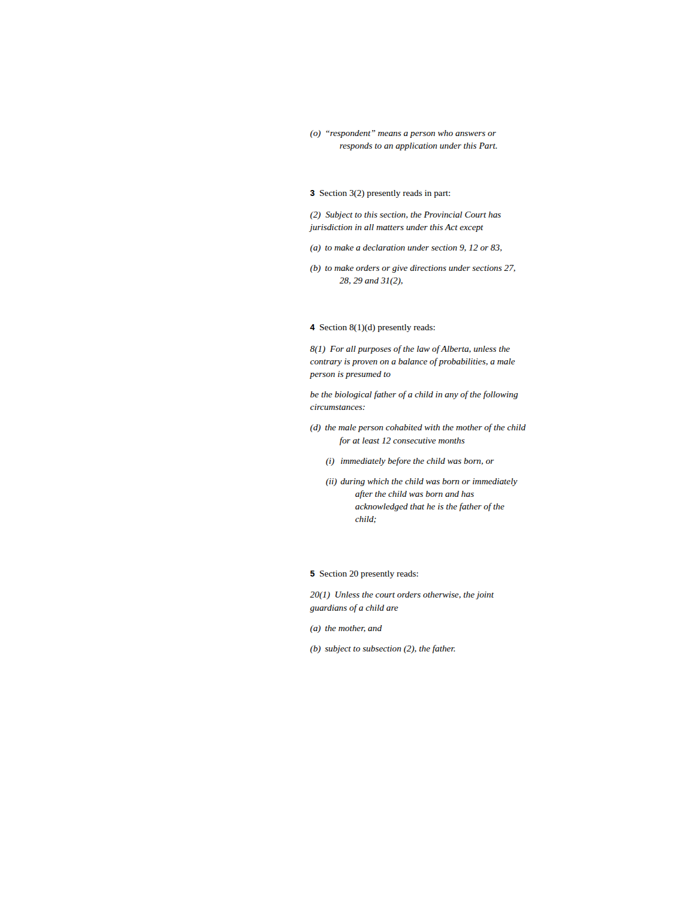(o)“respondent” means a person who answers or responds to an application under this Part.
3 Section 3(2) presently reads in part:
(2) Subject to this section, the Provincial Court has jurisdiction in all matters under this Act except
(a) to make a declaration under section 9, 12 or 83,
(b) to make orders or give directions under sections 27, 28, 29 and 31(2),
4 Section 8(1)(d) presently reads:
8(1) For all purposes of the law of Alberta, unless the contrary is proven on a balance of probabilities, a male person is presumed to
be the biological father of a child in any of the following circumstances:
(d) the male person cohabited with the mother of the child for at least 12 consecutive months
(i) immediately before the child was born, or
(ii) during which the child was born or immediately after the child was born and has acknowledged that he is the father of the child;
5 Section 20 presently reads:
20(1) Unless the court orders otherwise, the joint guardians of a child are
(a) the mother, and
(b) subject to subsection (2), the father.